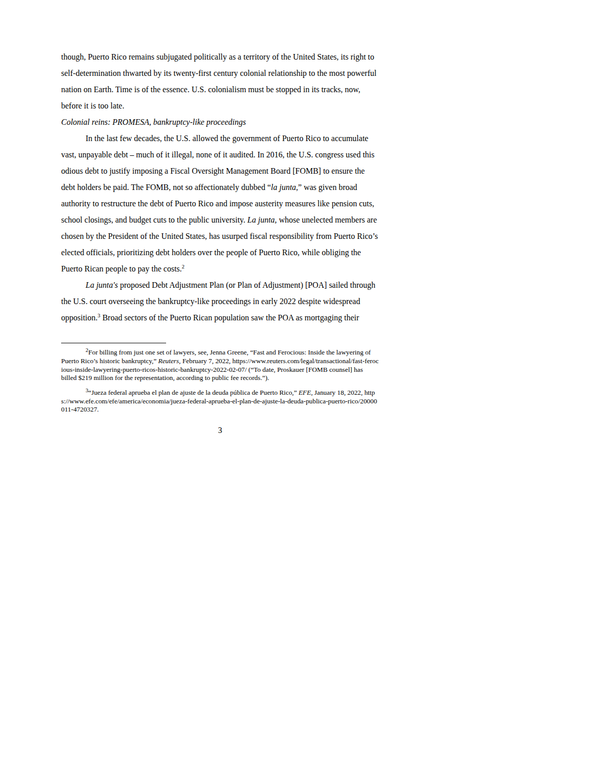though, Puerto Rico remains subjugated politically as a territory of the United States, its right to self-determination thwarted by its twenty-first century colonial relationship to the most powerful nation on Earth. Time is of the essence. U.S. colonialism must be stopped in its tracks, now, before it is too late.
Colonial reins: PROMESA, bankruptcy-like proceedings
In the last few decades, the U.S. allowed the government of Puerto Rico to accumulate vast, unpayable debt – much of it illegal, none of it audited. In 2016, the U.S. congress used this odious debt to justify imposing a Fiscal Oversight Management Board [FOMB] to ensure the debt holders be paid. The FOMB, not so affectionately dubbed “la junta,” was given broad authority to restructure the debt of Puerto Rico and impose austerity measures like pension cuts, school closings, and budget cuts to the public university. La junta, whose unelected members are chosen by the President of the United States, has usurped fiscal responsibility from Puerto Rico’s elected officials, prioritizing debt holders over the people of Puerto Rico, while obliging the Puerto Rican people to pay the costs.2
La junta's proposed Debt Adjustment Plan (or Plan of Adjustment) [POA] sailed through the U.S. court overseeing the bankruptcy-like proceedings in early 2022 despite widespread opposition.3 Broad sectors of the Puerto Rican population saw the POA as mortgaging their
2For billing from just one set of lawyers, see, Jenna Greene, “Fast and Ferocious: Inside the lawyering of Puerto Rico’s historic bankruptcy,” Reuters, February 7, 2022, https://www.reuters.com/legal/transactional/fast-ferocious-inside-lawyering-puerto-ricos-historic-bankruptcy-2022-02-07/ (“To date, Proskauer [FOMB counsel] has billed $219 million for the representation, according to public fee records.”).
3“Jueza federal aprueba el plan de ajuste de la deuda pública de Puerto Rico,” EFE, January 18, 2022, https://www.efe.com/efe/america/economia/jueza-federal-aprueba-el-plan-de-ajuste-la-deuda-publica-puerto-rico/20000011-4720327.
3